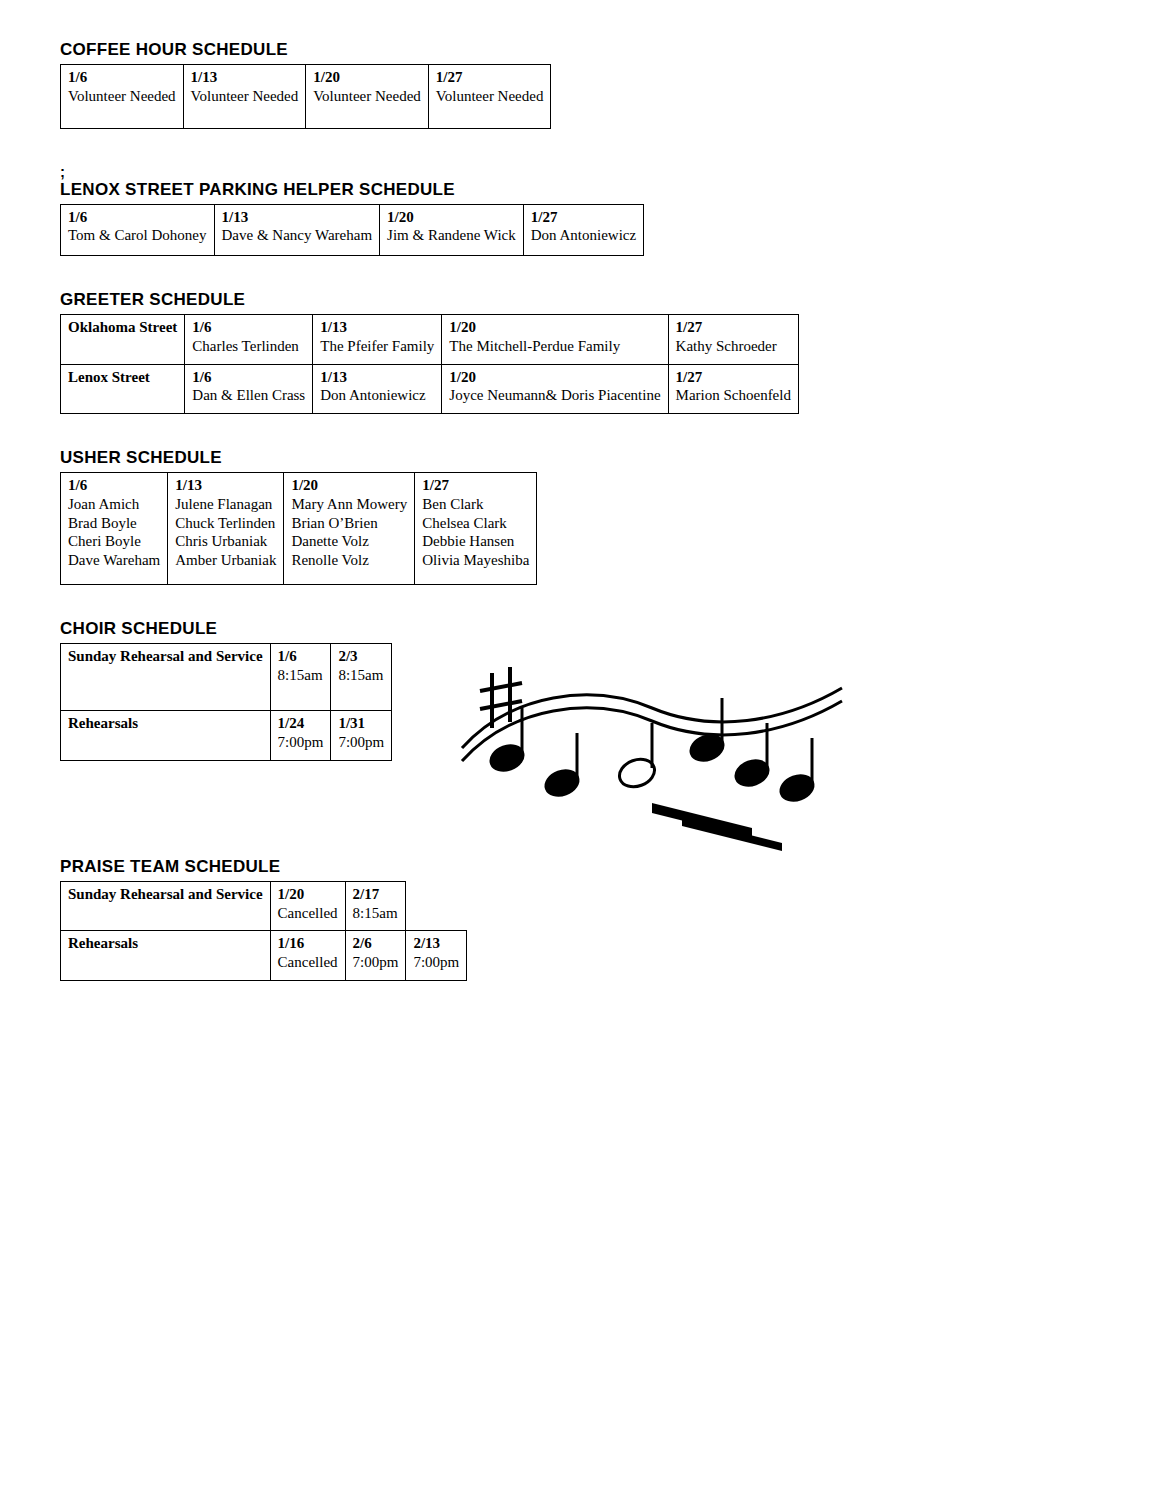COFFEE HOUR SCHEDULE
| 1/6 Volunteer Needed | 1/13 Volunteer Needed | 1/20 Volunteer Needed | 1/27 Volunteer Needed |
;
LENOX STREET PARKING HELPER SCHEDULE
| 1/6 Tom & Carol Dohoney | 1/13 Dave & Nancy Wareham | 1/20 Jim & Randene Wick | 1/27 Don Antoniewicz |
GREETER SCHEDULE
| Oklahoma Street | 1/6 Charles Terlinden | 1/13 The Pfeifer Family | 1/20 The Mitchell-Perdue Family | 1/27 Kathy Schroeder |
| Lenox Street | 1/6 Dan & Ellen Crass | 1/13 Don Antoniewicz | 1/20 Joyce Neumann& Doris Piacentine | 1/27 Marion Schoenfeld |
USHER SCHEDULE
| 1/6 Joan Amich Brad Boyle Cheri Boyle Dave Wareham | 1/13 Julene Flanagan Chuck Terlinden Chris Urbaniak Amber Urbaniak | 1/20 Mary Ann Mowery Brian O’Brien Danette Volz Renolle Volz | 1/27 Ben Clark Chelsea Clark Debbie Hansen Olivia Mayeshiba |
CHOIR SCHEDULE
| Sunday Rehearsal and Service | 1/6 8:15am | 2/3 8:15am |
| Rehearsals | 1/24 7:00pm | 1/31 7:00pm |
PRAISE TEAM SCHEDULE
| Sunday Rehearsal and Service | 1/20 Cancelled | 2/17 8:15am | |
| Rehearsals | 1/16 Cancelled | 2/6 7:00pm | 2/13 7:00pm |